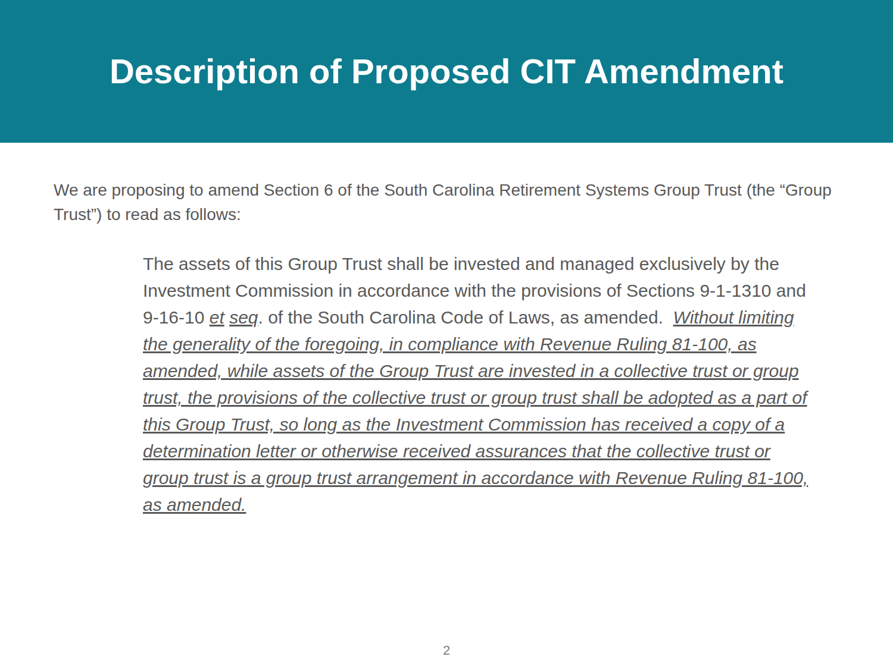Description of Proposed CIT Amendment
We are proposing to amend Section 6 of the South Carolina Retirement Systems Group Trust (the “Group Trust”) to read as follows:
The assets of this Group Trust shall be invested and managed exclusively by the Investment Commission in accordance with the provisions of Sections 9-1-1310 and 9-16-10 et seq. of the South Carolina Code of Laws, as amended. Without limiting the generality of the foregoing, in compliance with Revenue Ruling 81-100, as amended, while assets of the Group Trust are invested in a collective trust or group trust, the provisions of the collective trust or group trust shall be adopted as a part of this Group Trust, so long as the Investment Commission has received a copy of a determination letter or otherwise received assurances that the collective trust or group trust is a group trust arrangement in accordance with Revenue Ruling 81-100, as amended.
2